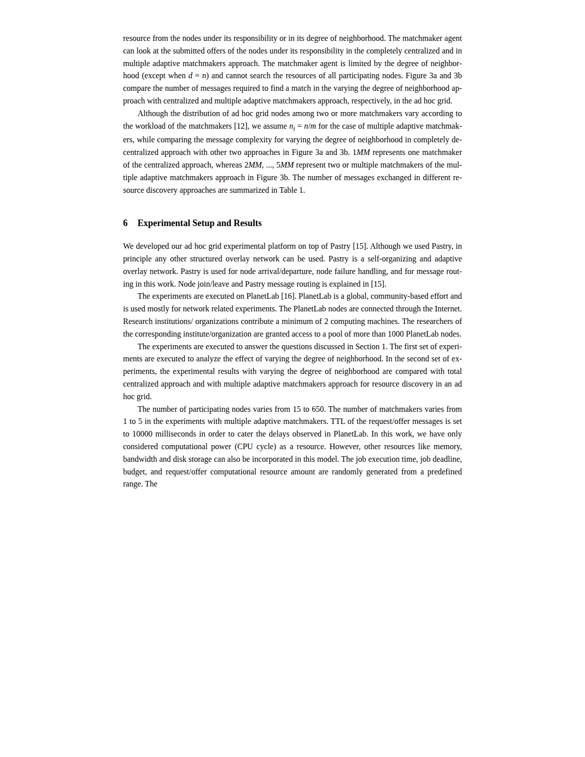resource from the nodes under its responsibility or in its degree of neighborhood. The matchmaker agent can look at the submitted offers of the nodes under its responsibility in the completely centralized and in multiple adaptive matchmakers approach. The matchmaker agent is limited by the degree of neighborhood (except when d = n) and cannot search the resources of all participating nodes. Figure 3a and 3b compare the number of messages required to find a match in the varying the degree of neighborhood approach with centralized and multiple adaptive matchmakers approach, respectively, in the ad hoc grid.
Although the distribution of ad hoc grid nodes among two or more matchmakers vary according to the workload of the matchmakers [12], we assume ni = n/m for the case of multiple adaptive matchmakers, while comparing the message complexity for varying the degree of neighborhood in completely decentralized approach with other two approaches in Figure 3a and 3b. 1MM represents one matchmaker of the centralized approach, whereas 2MM, ..., 5MM represent two or multiple matchmakers of the multiple adaptive matchmakers approach in Figure 3b. The number of messages exchanged in different resource discovery approaches are summarized in Table 1.
6 Experimental Setup and Results
We developed our ad hoc grid experimental platform on top of Pastry [15]. Although we used Pastry, in principle any other structured overlay network can be used. Pastry is a self-organizing and adaptive overlay network. Pastry is used for node arrival/departure, node failure handling, and for message routing in this work. Node join/leave and Pastry message routing is explained in [15].
The experiments are executed on PlanetLab [16]. PlanetLab is a global, community-based effort and is used mostly for network related experiments. The PlanetLab nodes are connected through the Internet. Research institutions/ organizations contribute a minimum of 2 computing machines. The researchers of the corresponding institute/organization are granted access to a pool of more than 1000 PlanetLab nodes.
The experiments are executed to answer the questions discussed in Section 1. The first set of experiments are executed to analyze the effect of varying the degree of neighborhood. In the second set of experiments, the experimental results with varying the degree of neighborhood are compared with total centralized approach and with multiple adaptive matchmakers approach for resource discovery in an ad hoc grid.
The number of participating nodes varies from 15 to 650. The number of matchmakers varies from 1 to 5 in the experiments with multiple adaptive matchmakers. TTL of the request/offer messages is set to 10000 milliseconds in order to cater the delays observed in PlanetLab. In this work, we have only considered computational power (CPU cycle) as a resource. However, other resources like memory, bandwidth and disk storage can also be incorporated in this model. The job execution time, job deadline, budget, and request/offer computational resource amount are randomly generated from a predefined range. The